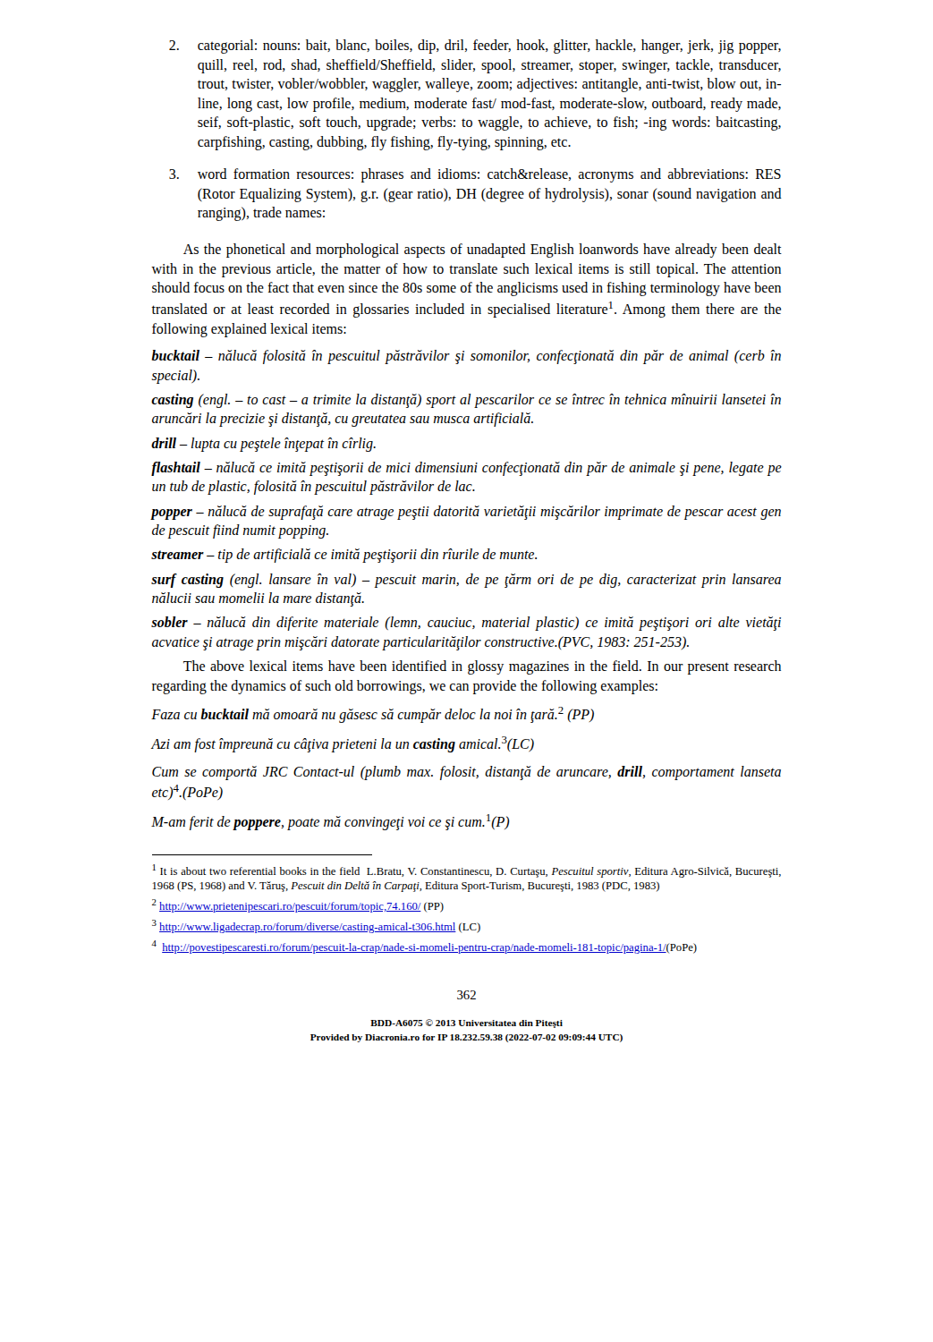2. categorial: nouns: bait, blanc, boiles, dip, dril, feeder, hook, glitter, hackle, hanger, jerk, jig popper, quill, reel, rod, shad, sheffield/Sheffield, slider, spool, streamer, stoper, swinger, tackle, transducer, trout, twister, vobler/wobbler, waggler, walleye, zoom; adjectives: antitangle, anti-twist, blow out, in-line, long cast, low profile, medium, moderate fast/ mod-fast, moderate-slow, outboard, ready made, seif, soft-plastic, soft touch, upgrade; verbs: to waggle, to achieve, to fish; -ing words: baitcasting, carpfishing, casting, dubbing, fly fishing, fly-tying, spinning, etc.
3. word formation resources: phrases and idioms: catch&release, acronyms and abbreviations: RES (Rotor Equalizing System), g.r. (gear ratio), DH (degree of hydrolysis), sonar (sound navigation and ranging), trade names:
As the phonetical and morphological aspects of unadapted English loanwords have already been dealt with in the previous article, the matter of how to translate such lexical items is still topical. The attention should focus on the fact that even since the 80s some of the anglicisms used in fishing terminology have been translated or at least recorded in glossaries included in specialised literature1. Among them there are the following explained lexical items:
bucktail – nălucă folosită în pescuitul păstrăvilor şi somonilor, confecţionată din păr de animal (cerb în special).
casting (engl. – to cast – a trimite la distanţă) sport al pescarilor ce se întrec în tehnica mînuirii lansetei în aruncări la precizie şi distanţă, cu greutatea sau musca artificială.
drill – lupta cu peştele înţepat în cîrlig.
flashtail – nălucă ce imită peştişorii de mici dimensiuni confecţionată din păr de animale şi pene, legate pe un tub de plastic, folosită în pescuitul păstrăvilor de lac.
popper – nălucă de suprafaţă care atrage peştii datorită varietăţii mişcărilor imprimate de pescar acest gen de pescuit fiind numit popping.
streamer – tip de artificială ce imită peştişorii din rîurile de munte.
surf casting (engl. lansare în val) – pescuit marin, de pe ţărm ori de pe dig, caracterizat prin lansarea nălucii sau momelii la mare distanţă.
sobler – nălucă din diferite materiale (lemn, cauciuc, material plastic) ce imită peştişori ori alte vietăţi acvatice şi atrage prin mişcări datorate particularităţilor constructive.(PVC, 1983: 251-253).
The above lexical items have been identified in glossy magazines in the field. In our present research regarding the dynamics of such old borrowings, we can provide the following examples:
Faza cu bucktail mă omoară nu găsesc să cumpăr deloc la noi în ţară.2 (PP)
Azi am fost împreună cu câţiva prieteni la un casting amical.3(LC)
Cum se comportă JRC Contact-ul (plumb max. folosit, distanţă de aruncare, drill, comportament lanseta etc)4.(PoPe)
M-am ferit de poppere, poate mă convingeţi voi ce şi cum.1(P)
1 It is about two referential books in the field L.Bratu, V. Constantinescu, D. Curtaşu, Pescuitul sportiv, Editura Agro-Silvică, Bucureşti, 1968 (PS, 1968) and V. Tăruş, Pescuit din Deltă în Carpaţi, Editura Sport-Turism, Bucureşti, 1983 (PDC, 1983)
2 http://www.prietenipescari.ro/pescuit/forum/topic,74.160/ (PP)
3 http://www.ligadecrap.ro/forum/diverse/casting-amical-t306.html (LC)
4 http://povestipescaresti.ro/forum/pescuit-la-crap/nade-si-momeli-pentru-crap/nade-momeli-181-topic/pagina-1/(PoPe)
362
BDD-A6075 © 2013 Universitatea din Piteşti
Provided by Diacronia.ro for IP 18.232.59.38 (2022-07-02 09:09:44 UTC)